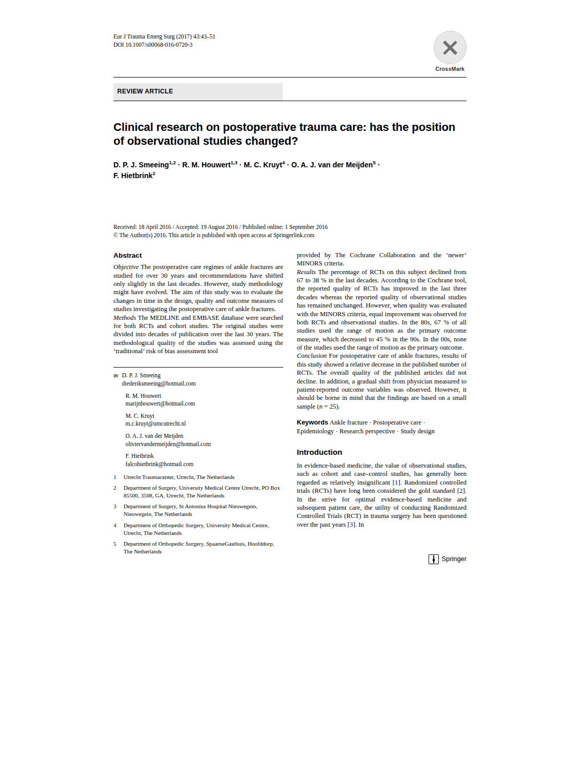Eur J Trauma Emerg Surg (2017) 43:43–51
DOI 10.1007/s00068-016-0720-3
CrossMark
REVIEW ARTICLE
Clinical research on postoperative trauma care: has the position
of observational studies changed?
D. P. J. Smeeing1,2 · R. M. Houwert1,3 · M. C. Kruyt4 · O. A. J. van der Meijden5 ·
F. Hietbrink2
Received: 18 April 2016 / Accepted: 19 August 2016 / Published online: 1 September 2016
© The Author(s) 2016. This article is published with open access at Springerlink.com
Abstract
Objective The postoperative care regimes of ankle fractures are studied for over 30 years and recommendations have shifted only slightly in the last decades. However, study methodology might have evolved. The aim of this study was to evaluate the changes in time in the design, quality and outcome measures of studies investigating the postoperative care of ankle fractures.
Methods The MEDLINE and EMBASE database were searched for both RCTs and cohort studies. The original studies were divided into decades of publication over the last 30 years. The methodological quality of the studies was assessed using the ‘traditional’ risk of bias assessment tool
✉
D. P. J. Smeeing
diederiksmeeing@hotmail.com
R. M. Houwert
marijnhouwert@hotmail.com
M. C. Kruyt
m.c.kruyt@umcutrecht.nl
O. A. J. van der Meijden
oliviervandermeijden@hotmail.com
F. Hietbrink
falcohietbrink@hotmail.com
1
Utrecht Traumacenter, Utrecht, The Netherlands
2
Department of Surgery, University Medical Centre Utrecht, PO Box 85500, 3508, GA, Utrecht, The Netherlands
3
Department of Surgery, St Antonius Hospital Nieuwegein, Nieuwegein, The Netherlands
4
Department of Orthopedic Surgery, University Medical Centre, Utrecht, The Netherlands
5
Department of Orthopedic Surgery, SpaarneGasthuis, Hoofddorp, The Netherlands
provided by The Cochrane Collaboration and the ‘newer’ MINORS criteria.
Results The percentage of RCTs on this subject declined from 67 to 38 % in the last decades. According to the Cochrane tool, the reported quality of RCTs has improved in the last three decades whereas the reported quality of observational studies has remained unchanged. However, when quality was evaluated with the MINORS criteria, equal improvement was observed for both RCTs and observational studies. In the 80s, 67 % of all studies used the range of motion as the primary outcome measure, which decreased to 45 % in the 90s. In the 00s, none of the studies used the range of motion as the primary outcome.
Conclusion For postoperative care of ankle fractures, results of this study showed a relative decrease in the published number of RCTs. The overall quality of the published articles did not decline. In addition, a gradual shift from physician measured to patient-reported outcome variables was observed. However, it should be borne in mind that the findings are based on a small sample (n = 25).
Keywords Ankle fracture · Postoperative care ·
Epidemiology · Research perspective · Study design
Introduction
In evidence-based medicine, the value of observational studies, such as cohort and case–control studies, has generally been regarded as relatively insignificant [1]. Randomized controlled trials (RCTs) have long been considered the gold standard [2]. In the strive for optimal evidence-based medicine and subsequent patient care, the utility of conducting Randomized Controlled Trials (RCT) in trauma surgery has been questioned over the past years [3]. In
Springer